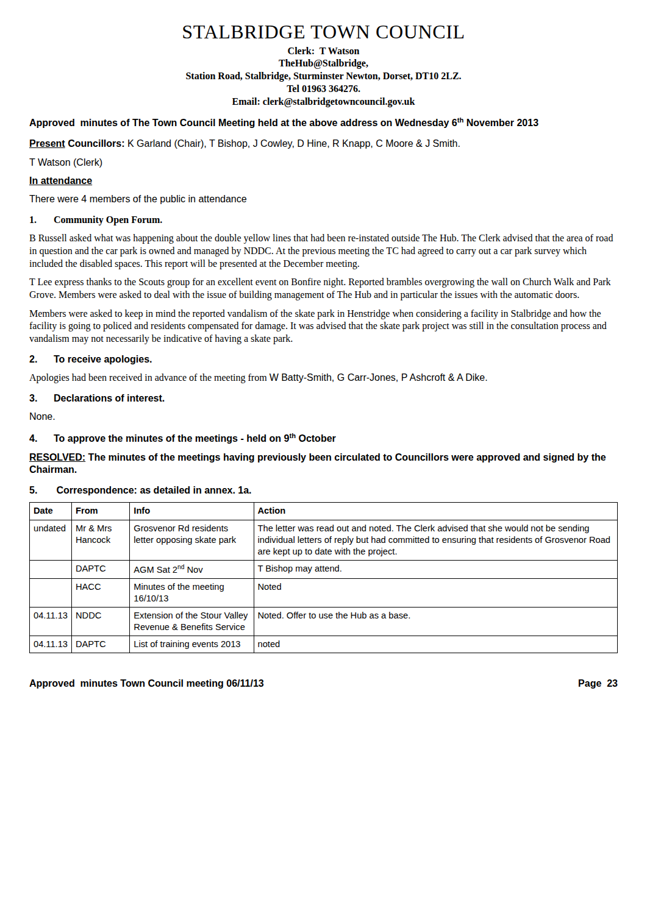STALBRIDGE TOWN COUNCIL
Clerk: T Watson
TheHub@Stalbridge,
Station Road, Stalbridge, Sturminster Newton, Dorset, DT10 2LZ.
Tel 01963 364276.
Email: clerk@stalbridgetowncouncil.gov.uk
Approved minutes of The Town Council Meeting held at the above address on Wednesday 6th November 2013
Present Councillors: K Garland (Chair), T Bishop, J Cowley, D Hine, R Knapp, C Moore & J Smith.
T Watson (Clerk)
In attendance
There were 4 members of the public in attendance
1. Community Open Forum.
B Russell asked what was happening about the double yellow lines that had been re-instated outside The Hub. The Clerk advised that the area of road in question and the car park is owned and managed by NDDC. At the previous meeting the TC had agreed to carry out a car park survey which included the disabled spaces. This report will be presented at the December meeting.
T Lee express thanks to the Scouts group for an excellent event on Bonfire night. Reported brambles overgrowing the wall on Church Walk and Park Grove. Members were asked to deal with the issue of building management of The Hub and in particular the issues with the automatic doors.
Members were asked to keep in mind the reported vandalism of the skate park in Henstridge when considering a facility in Stalbridge and how the facility is going to policed and residents compensated for damage. It was advised that the skate park project was still in the consultation process and vandalism may not necessarily be indicative of having a skate park.
2. To receive apologies.
Apologies had been received in advance of the meeting from W Batty-Smith, G Carr-Jones, P Ashcroft & A Dike.
3. Declarations of interest.
None.
4. To approve the minutes of the meetings - held on 9th October
RESOLVED: The minutes of the meetings having previously been circulated to Councillors were approved and signed by the Chairman.
5. Correspondence: as detailed in annex. 1a.
| Date | From | Info | Action |
| --- | --- | --- | --- |
| undated | Mr & Mrs Hancock | Grosvenor Rd residents letter opposing skate park | The letter was read out and noted. The Clerk advised that she would not be sending individual letters of reply but had committed to ensuring that residents of Grosvenor Road are kept up to date with the project. |
| | DAPTC | AGM Sat 2 nd Nov | T Bishop may attend. |
| | HACC | Minutes of the meeting 16/10/13 | Noted |
| 04.11.13 | NDDC | Extension of the Stour Valley Revenue & Benefits Service | Noted. Offer to use the Hub as a base. |
| 04.11.13 | DAPTC | List of training events 2013 | noted |
Approved minutes Town Council meeting 06/11/13 Page 23